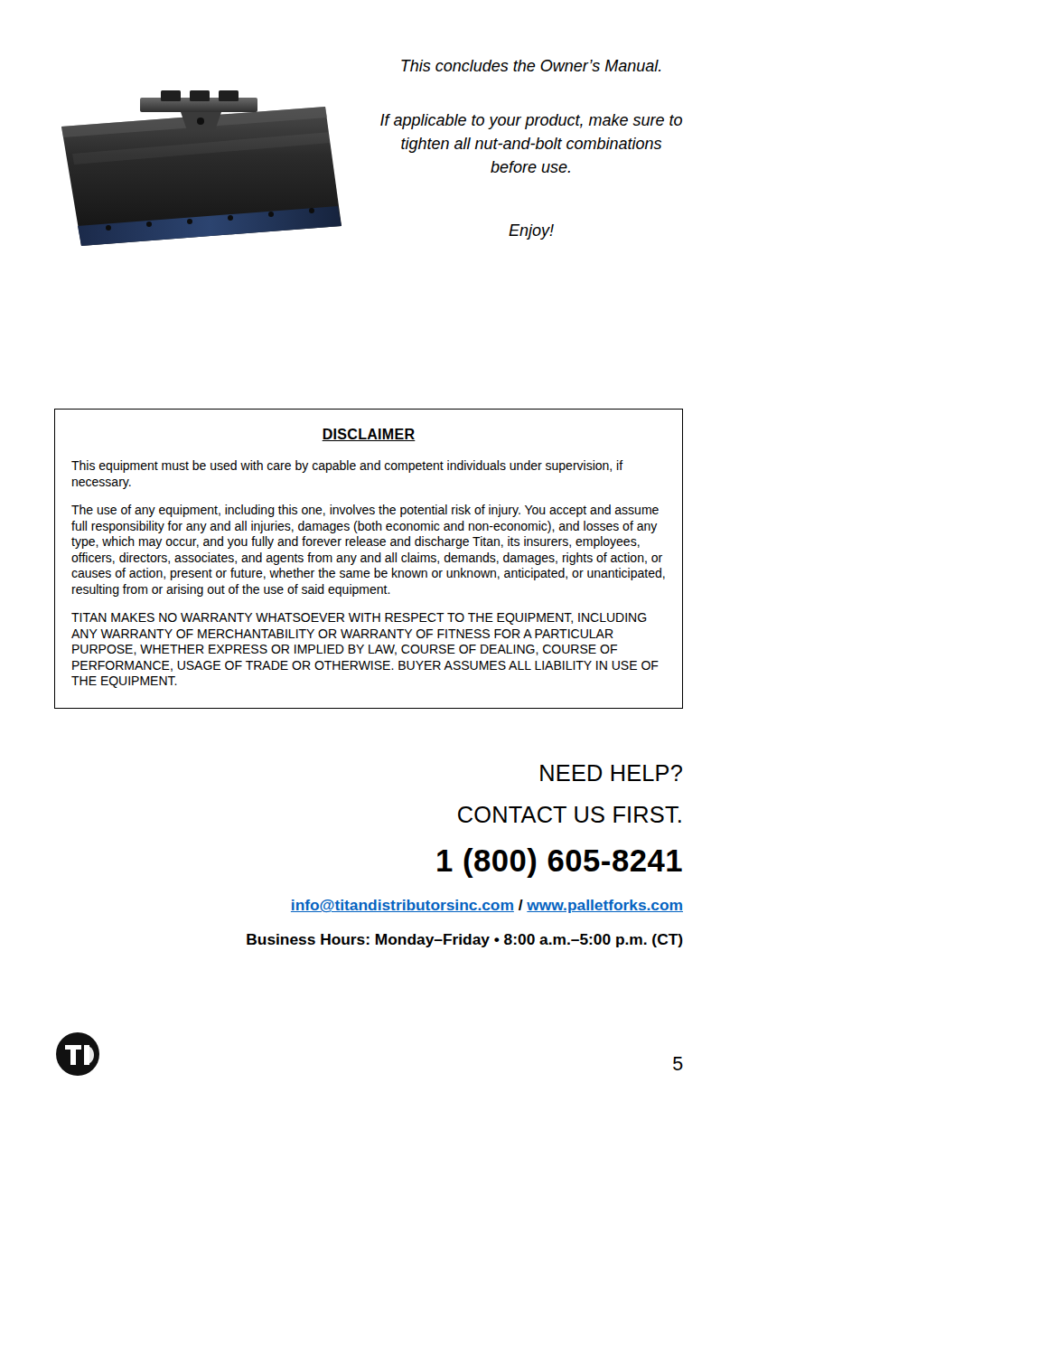This concludes the Owner’s Manual.
If applicable to your product, make sure to tighten all nut-and-bolt combinations before use.
Enjoy!
DISCLAIMER
This equipment must be used with care by capable and competent individuals under supervision, if necessary.
The use of any equipment, including this one, involves the potential risk of injury. You accept and assume full responsibility for any and all injuries, damages (both economic and non-economic), and losses of any type, which may occur, and you fully and forever release and discharge Titan, its insurers, employees, officers, directors, associates, and agents from any and all claims, demands, damages, rights of action, or causes of action, present or future, whether the same be known or unknown, anticipated, or unanticipated, resulting from or arising out of the use of said equipment.
Titan makes no warranty whatsoever with respect to the equipment, including any warranty of merchantability or warranty of fitness for a particular purpose, whether express or implied by law, course of dealing, course of performance, usage of trade or otherwise. Buyer assumes all liability in use of the equipment.
NEED HELP?
CONTACT US FIRST.
1 (800) 605-8241
info@titandistributorsinc.com / www.palletforks.com
Business Hours: Monday–Friday • 8:00 a.m.–5:00 p.m. (CT)
5